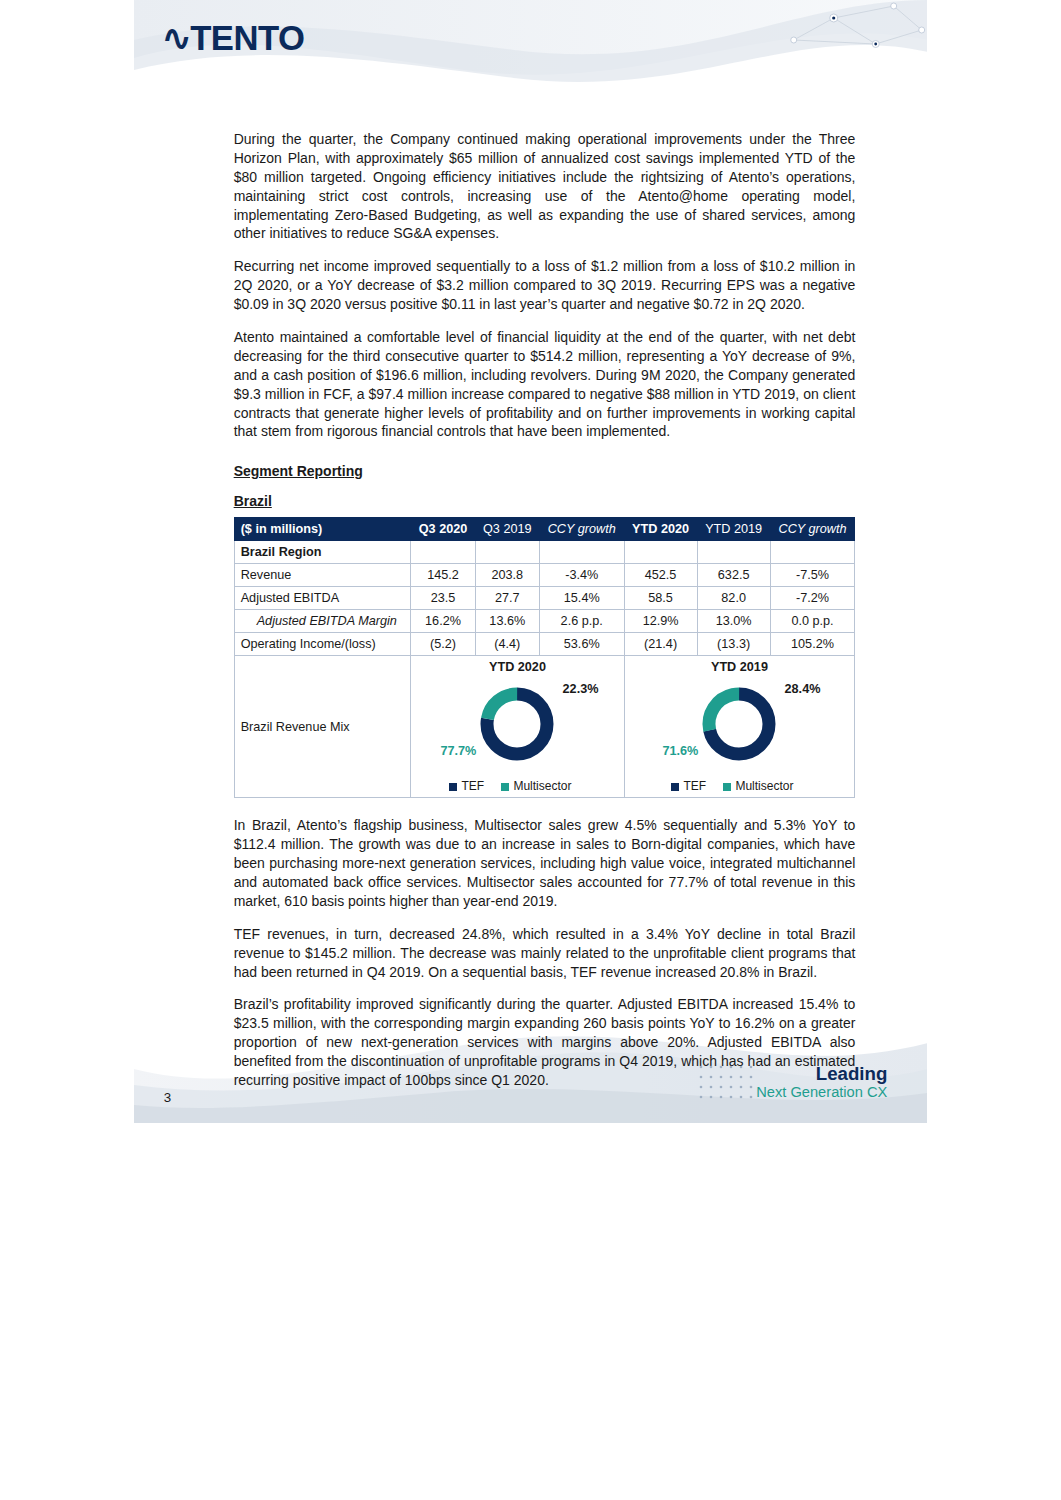∿TENTO
During the quarter, the Company continued making operational improvements under the Three Horizon Plan, with approximately $65 million of annualized cost savings implemented YTD of the $80 million targeted. Ongoing efficiency initiatives include the rightsizing of Atento’s operations, maintaining strict cost controls, increasing use of the Atento@home operating model, implementating Zero-Based Budgeting, as well as expanding the use of shared services, among other initiatives to reduce SG&A expenses.
Recurring net income improved sequentially to a loss of $1.2 million from a loss of $10.2 million in 2Q 2020, or a YoY decrease of $3.2 million compared to 3Q 2019. Recurring EPS was a negative $0.09 in 3Q 2020 versus positive $0.11 in last year’s quarter and negative $0.72 in 2Q 2020.
Atento maintained a comfortable level of financial liquidity at the end of the quarter, with net debt decreasing for the third consecutive quarter to $514.2 million, representing a YoY decrease of 9%, and a cash position of $196.6 million, including revolvers. During 9M 2020, the Company generated $9.3 million in FCF, a $97.4 million increase compared to negative $88 million in YTD 2019, on client contracts that generate higher levels of profitability and on further improvements in working capital that stem from rigorous financial controls that have been implemented.
Segment Reporting
Brazil
| ($ in millions) | Q3 2020 | Q3 2019 | CCY growth | YTD 2020 | YTD 2019 | CCY growth |
| --- | --- | --- | --- | --- | --- | --- |
| Brazil Region | | | | | | |
| Revenue | 145.2 | 203.8 | -3.4% | 452.5 | 632.5 | -7.5% |
| Adjusted EBITDA | 23.5 | 27.7 | 15.4% | 58.5 | 82.0 | -7.2% |
| Adjusted EBITDA Margin | 16.2% | 13.6% | 2.6 p.p. | 12.9% | 13.0% | 0.0 p.p. |
| Operating Income/(loss) | (5.2) | (4.4) | 53.6% | (21.4) | (13.3) | 105.2% |
| Brazil Revenue Mix | YTD 2020 77.7% 22.3% TEF Multisector | YTD 2019 71.6% 28.4% TEF Multisector |
In Brazil, Atento’s flagship business, Multisector sales grew 4.5% sequentially and 5.3% YoY to $112.4 million. The growth was due to an increase in sales to Born-digital companies, which have been purchasing more-next generation services, including high value voice, integrated multichannel and automated back office services. Multisector sales accounted for 77.7% of total revenue in this market, 610 basis points higher than year-end 2019.
TEF revenues, in turn, decreased 24.8%, which resulted in a 3.4% YoY decline in total Brazil revenue to $145.2 million. The decrease was mainly related to the unprofitable client programs that had been returned in Q4 2019. On a sequential basis, TEF revenue increased 20.8% in Brazil.
Brazil’s profitability improved significantly during the quarter. Adjusted EBITDA increased 15.4% to $23.5 million, with the corresponding margin expanding 260 basis points YoY to 16.2% on a greater proportion of new next-generation services with margins above 20%. Adjusted EBITDA also benefited from the discontinuation of unprofitable programs in Q4 2019, which has had an estimated recurring positive impact of 100bps since Q1 2020.
Leading
Next Generation CX
3